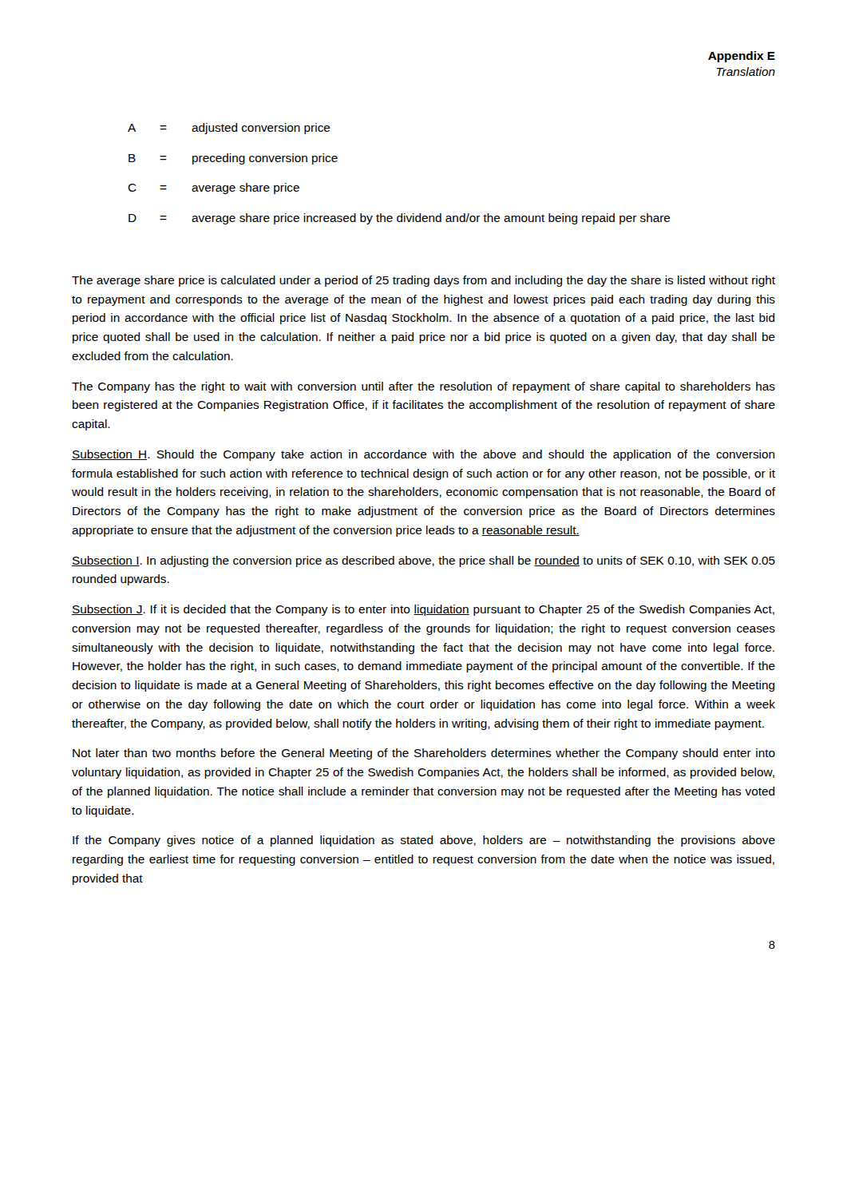Appendix E
Translation
| A | = | adjusted conversion price |
| B | = | preceding conversion price |
| C | = | average share price |
| D | = | average share price increased by the dividend and/or the amount being repaid per share |
The average share price is calculated under a period of 25 trading days from and including the day the share is listed without right to repayment and corresponds to the average of the mean of the highest and lowest prices paid each trading day during this period in accordance with the official price list of Nasdaq Stockholm. In the absence of a quotation of a paid price, the last bid price quoted shall be used in the calculation. If neither a paid price nor a bid price is quoted on a given day, that day shall be excluded from the calculation.
The Company has the right to wait with conversion until after the resolution of repayment of share capital to shareholders has been registered at the Companies Registration Office, if it facilitates the accomplishment of the resolution of repayment of share capital.
Subsection H. Should the Company take action in accordance with the above and should the application of the conversion formula established for such action with reference to technical design of such action or for any other reason, not be possible, or it would result in the holders receiving, in relation to the shareholders, economic compensation that is not reasonable, the Board of Directors of the Company has the right to make adjustment of the conversion price as the Board of Directors determines appropriate to ensure that the adjustment of the conversion price leads to a reasonable result.
Subsection I. In adjusting the conversion price as described above, the price shall be rounded to units of SEK 0.10, with SEK 0.05 rounded upwards.
Subsection J. If it is decided that the Company is to enter into liquidation pursuant to Chapter 25 of the Swedish Companies Act, conversion may not be requested thereafter, regardless of the grounds for liquidation; the right to request conversion ceases simultaneously with the decision to liquidate, notwithstanding the fact that the decision may not have come into legal force. However, the holder has the right, in such cases, to demand immediate payment of the principal amount of the convertible. If the decision to liquidate is made at a General Meeting of Shareholders, this right becomes effective on the day following the Meeting or otherwise on the day following the date on which the court order or liquidation has come into legal force. Within a week thereafter, the Company, as provided below, shall notify the holders in writing, advising them of their right to immediate payment.
Not later than two months before the General Meeting of the Shareholders determines whether the Company should enter into voluntary liquidation, as provided in Chapter 25 of the Swedish Companies Act, the holders shall be informed, as provided below, of the planned liquidation. The notice shall include a reminder that conversion may not be requested after the Meeting has voted to liquidate.
If the Company gives notice of a planned liquidation as stated above, holders are – notwithstanding the provisions above regarding the earliest time for requesting conversion – entitled to request conversion from the date when the notice was issued, provided that
8